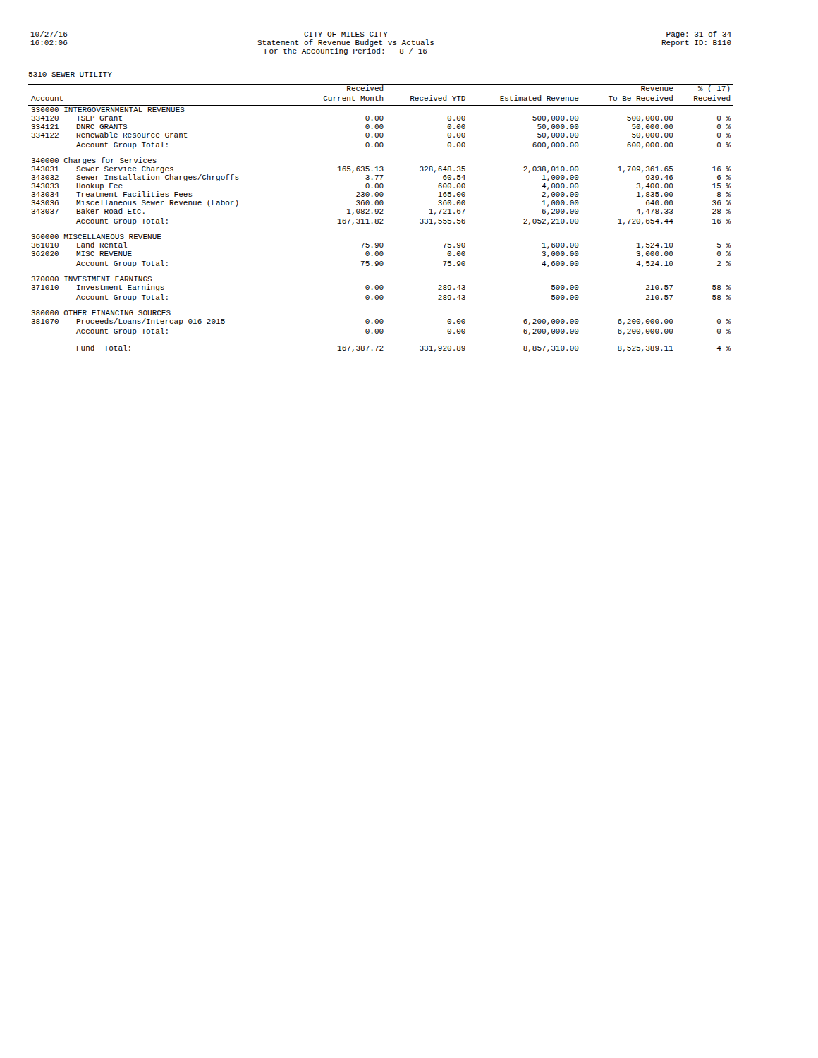| 10/27/16 16:02:06 | CITY OF MILES CITY Statement of Revenue Budget vs Actuals For the Accounting Period: 8 / 16 | Page: 31 of 34 Report ID: B110 |
5310 SEWER UTILITY
| | Received | | | Revenue | % ( 17) |
| --- | --- | --- | --- | --- | --- |
| Account | Current Month | Received YTD | Estimated Revenue | To Be Received | Received |
| 330000 INTERGOVERNMENTAL REVENUES |
| 334120 | TSEP Grant | 0.00 | 0.00 | 500,000.00 | 500,000.00 | 0 % |
| 334121 | DNRC GRANTS | 0.00 | 0.00 | 50,000.00 | 50,000.00 | 0 % |
| 334122 | Renewable Resource Grant | 0.00 | 0.00 | 50,000.00 | 50,000.00 | 0 % |
| | Account Group Total: | 0.00 | 0.00 | 600,000.00 | 600,000.00 | 0 % |
| 340000 Charges for Services |
| 343031 | Sewer Service Charges | 165,635.13 | 328,648.35 | 2,038,010.00 | 1,709,361.65 | 16 % |
| 343032 | Sewer Installation Charges/Chrgoffs | 3.77 | 60.54 | 1,000.00 | 939.46 | 6 % |
| 343033 | Hookup Fee | 0.00 | 600.00 | 4,000.00 | 3,400.00 | 15 % |
| 343034 | Treatment Facilities Fees | 230.00 | 165.00 | 2,000.00 | 1,835.00 | 8 % |
| 343036 | Miscellaneous Sewer Revenue (Labor) | 360.00 | 360.00 | 1,000.00 | 640.00 | 36 % |
| 343037 | Baker Road Etc. | 1,082.92 | 1,721.67 | 6,200.00 | 4,478.33 | 28 % |
| | Account Group Total: | 167,311.82 | 331,555.56 | 2,052,210.00 | 1,720,654.44 | 16 % |
| 360000 MISCELLANEOUS REVENUE |
| 361010 | Land Rental | 75.90 | 75.90 | 1,600.00 | 1,524.10 | 5 % |
| 362020 | MISC REVENUE | 0.00 | 0.00 | 3,000.00 | 3,000.00 | 0 % |
| | Account Group Total: | 75.90 | 75.90 | 4,600.00 | 4,524.10 | 2 % |
| 370000 INVESTMENT EARNINGS |
| 371010 | Investment Earnings | 0.00 | 289.43 | 500.00 | 210.57 | 58 % |
| | Account Group Total: | 0.00 | 289.43 | 500.00 | 210.57 | 58 % |
| 380000 OTHER FINANCING SOURCES |
| 381070 | Proceeds/Loans/Intercap 016-2015 | 0.00 | 0.00 | 6,200,000.00 | 6,200,000.00 | 0 % |
| | Account Group Total: | 0.00 | 0.00 | 6,200,000.00 | 6,200,000.00 | 0 % |
| | Fund Total: | 167,387.72 | 331,920.89 | 8,857,310.00 | 8,525,389.11 | 4 % |